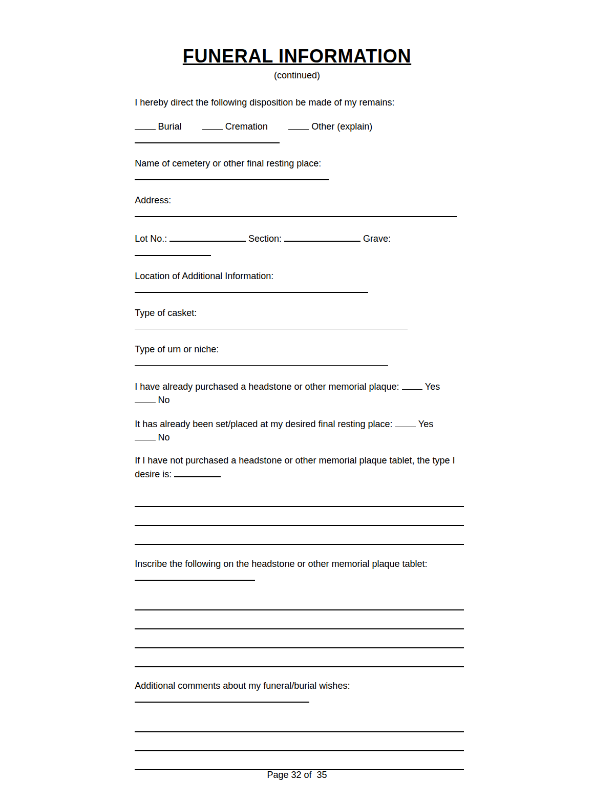FUNERAL INFORMATION
(continued)
I hereby direct the following disposition be made of my remains:
Burial Cremation Other (explain)
Name of cemetery or other final resting place:
Address:
Lot No.: Section: Grave:
Location of Additional Information:
Type of casket:
Type of urn or niche:
I have already purchased a headstone or other memorial plaque: Yes No
It has already been set/placed at my desired final resting place: Yes No
If I have not purchased a headstone or other memorial plaque tablet, the type I desire is:
Inscribe the following on the headstone or other memorial plaque tablet:
Additional comments about my funeral/burial wishes:
Page 32 of 35